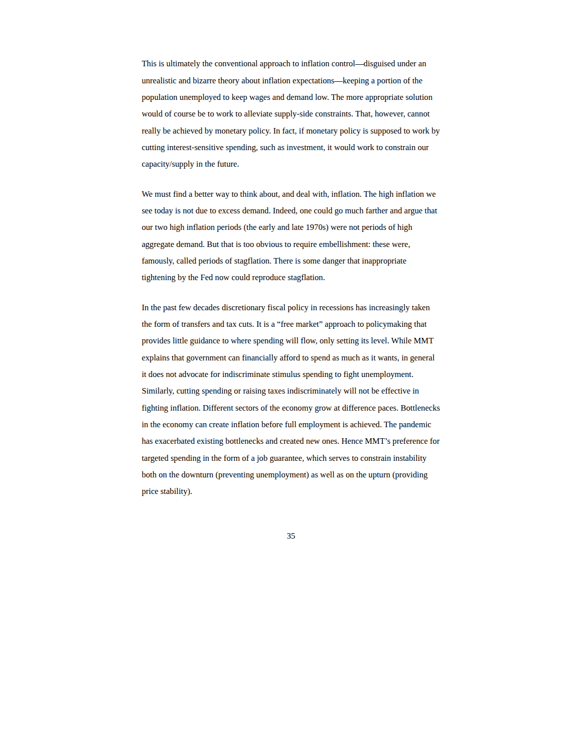This is ultimately the conventional approach to inflation control—disguised under an unrealistic and bizarre theory about inflation expectations—keeping a portion of the population unemployed to keep wages and demand low. The more appropriate solution would of course be to work to alleviate supply-side constraints. That, however, cannot really be achieved by monetary policy. In fact, if monetary policy is supposed to work by cutting interest-sensitive spending, such as investment, it would work to constrain our capacity/supply in the future.
We must find a better way to think about, and deal with, inflation. The high inflation we see today is not due to excess demand. Indeed, one could go much farther and argue that our two high inflation periods (the early and late 1970s) were not periods of high aggregate demand. But that is too obvious to require embellishment: these were, famously, called periods of stagflation. There is some danger that inappropriate tightening by the Fed now could reproduce stagflation.
In the past few decades discretionary fiscal policy in recessions has increasingly taken the form of transfers and tax cuts. It is a “free market” approach to policymaking that provides little guidance to where spending will flow, only setting its level. While MMT explains that government can financially afford to spend as much as it wants, in general it does not advocate for indiscriminate stimulus spending to fight unemployment. Similarly, cutting spending or raising taxes indiscriminately will not be effective in fighting inflation. Different sectors of the economy grow at difference paces. Bottlenecks in the economy can create inflation before full employment is achieved. The pandemic has exacerbated existing bottlenecks and created new ones. Hence MMT’s preference for targeted spending in the form of a job guarantee, which serves to constrain instability both on the downturn (preventing unemployment) as well as on the upturn (providing price stability).
35